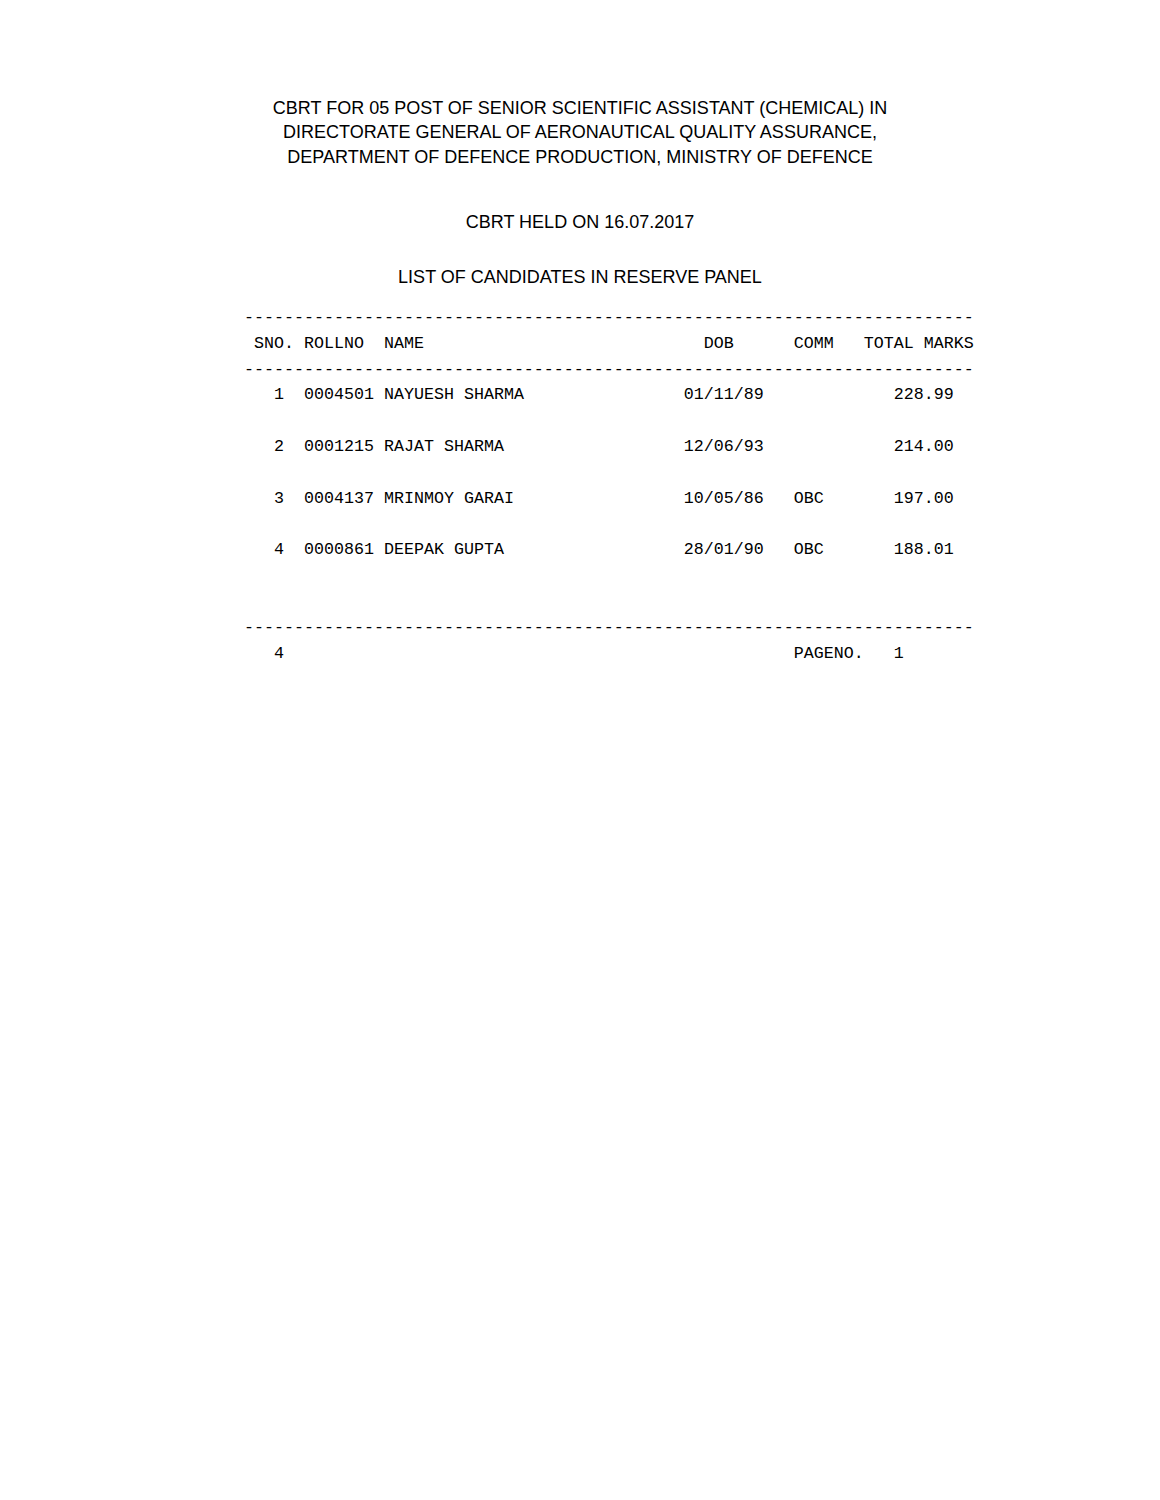CBRT FOR 05 POST OF SENIOR SCIENTIFIC ASSISTANT (CHEMICAL) IN DIRECTORATE GENERAL OF AERONAUTICAL QUALITY ASSURANCE, DEPARTMENT OF DEFENCE PRODUCTION, MINISTRY OF DEFENCE
CBRT HELD ON 16.07.2017
LIST OF CANDIDATES IN RESERVE PANEL
-------------------------------------------------------------------------
 SNO. ROLLNO  NAME                            DOB      COMM   TOTAL MARKS
-------------------------------------------------------------------------
   1  0004501 NAYUESH SHARMA                01/11/89             228.99

   2  0001215 RAJAT SHARMA                  12/06/93             214.00

   3  0004137 MRINMOY GARAI                 10/05/86   OBC       197.00

   4  0000861 DEEPAK GUPTA                  28/01/90   OBC       188.01


-------------------------------------------------------------------------
   4                                                   PAGENO.   1